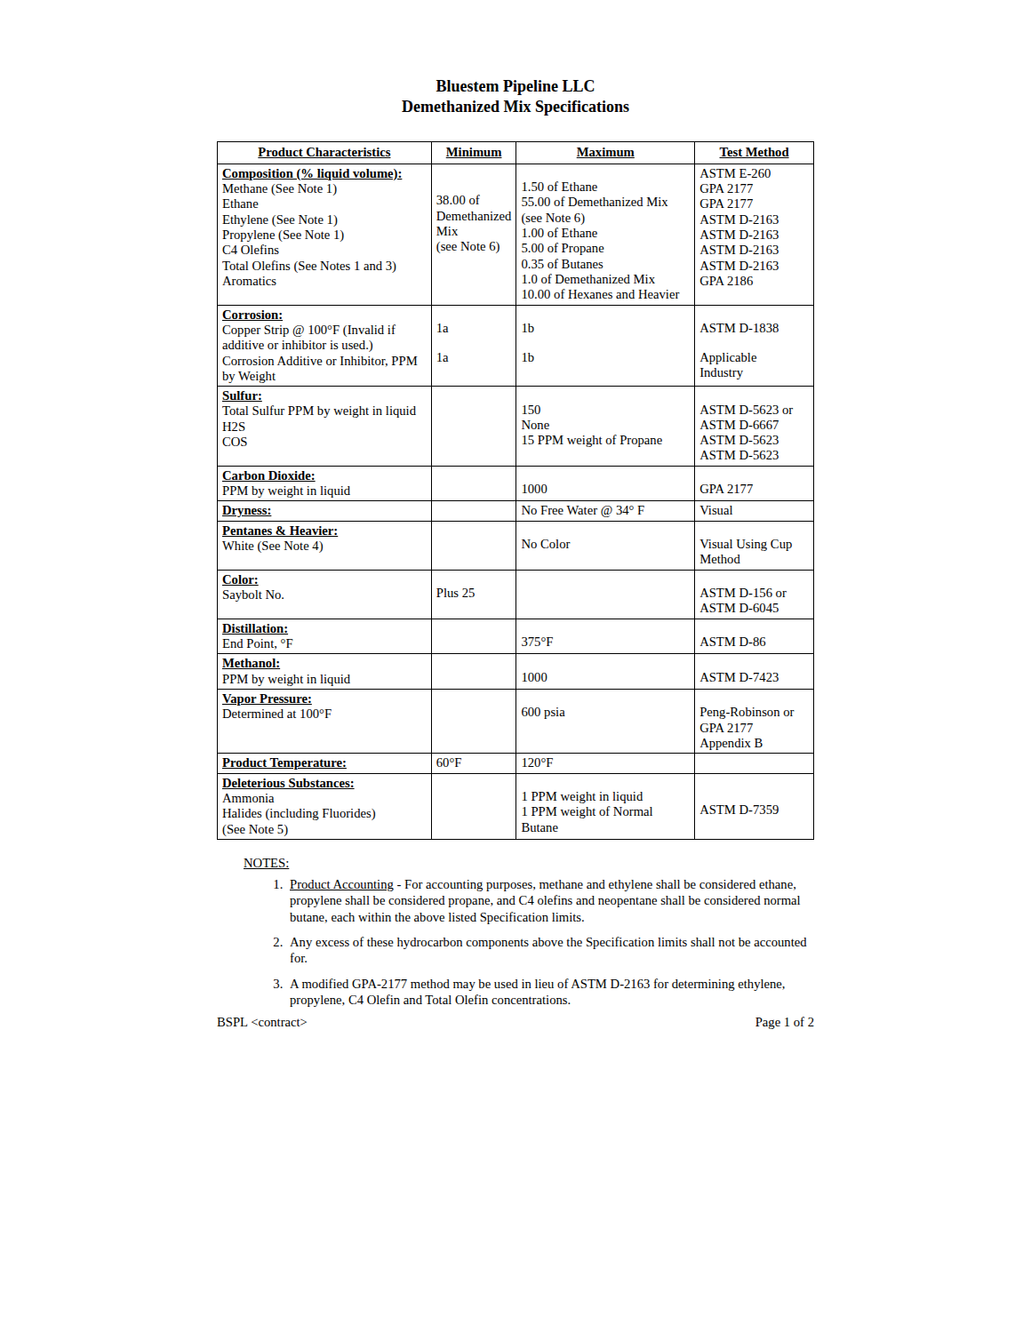Bluestem Pipeline LLCDemethanized Mix Specifications
| Product Characteristics | Minimum | Maximum | Test Method |
| --- | --- | --- | --- |
| Composition (% liquid volume): Methane (See Note 1) Ethane Ethylene (See Note 1) Propylene (See Note 1) C4 Olefins Total Olefins (See Notes 1 and 3) Aromatics | 38.00 of Demethanized Mix (see Note 6) | 1.50 of Ethane 55.00 of Demethanized Mix (see Note 6) 1.00 of Ethane 5.00 of Propane 0.35 of Butanes 1.0 of Demethanized Mix 10.00 of Hexanes and Heavier | ASTM E-260 GPA 2177 GPA 2177 ASTM D-2163 ASTM D-2163 ASTM D-2163 ASTM D-2163 GPA 2186 |
| Corrosion: Copper Strip @ 100°F (Invalid if additive or inhibitor is used.) Corrosion Additive or Inhibitor, PPM by Weight | 1a 1a | 1b 1b | ASTM D-1838 Applicable Industry |
| Sulfur: Total Sulfur PPM by weight in liquid H2S COS | | 150 None 15 PPM weight of Propane | ASTM D-5623 or ASTM D-6667 ASTM D-5623 ASTM D-5623 |
| Carbon Dioxide: PPM by weight in liquid | | 1000 | GPA 2177 |
| Dryness: | | No Free Water @ 34° F | Visual |
| Pentanes & Heavier: White (See Note 4) | | No Color | Visual Using Cup Method |
| Color: Saybolt No. | Plus 25 | | ASTM D-156 or ASTM D-6045 |
| Distillation: End Point, °F | | 375°F | ASTM D-86 |
| Methanol: PPM by weight in liquid | | 1000 | ASTM D-7423 |
| Vapor Pressure: Determined at 100°F | | 600 psia | Peng-Robinson or GPA 2177 Appendix B |
| Product Temperature: | 60°F | 120°F | |
| Deleterious Substances: Ammonia Halides (including Fluorides) (See Note 5) | | 1 PPM weight in liquid 1 PPM weight of Normal Butane | ASTM D-7359 |
NOTES:
Product Accounting - For accounting purposes, methane and ethylene shall be considered ethane, propylene shall be considered propane, and C4 olefins and neopentane shall be considered normal butane, each within the above listed Specification limits.
Any excess of these hydrocarbon components above the Specification limits shall not be accounted for.
A modified GPA-2177 method may be used in lieu of ASTM D-2163 for determining ethylene, propylene, C4 Olefin and Total Olefin concentrations.
BSPL <contract> Page 1 of 2